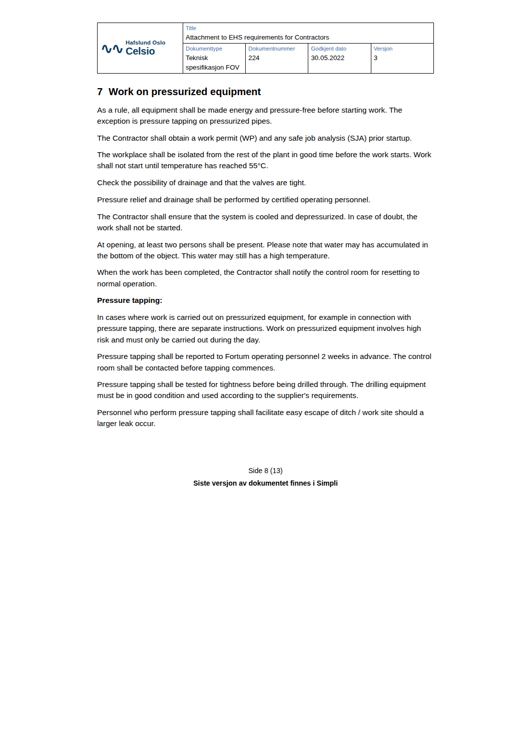| ∿∿ Hafslund Oslo Celsio | Title Attachment to EHS requirements for Contractors |
| Dokumenttype Teknisk spesifikasjon FOV | Dokumentnummer 224 | Godkjent dato 30.05.2022 | Versjon 3 |
7 Work on pressurized equipment
As a rule, all equipment shall be made energy and pressure-free before starting work. The exception is pressure tapping on pressurized pipes.
The Contractor shall obtain a work permit (WP) and any safe job analysis (SJA) prior startup.
The workplace shall be isolated from the rest of the plant in good time before the work starts. Work shall not start until temperature has reached 55°C.
Check the possibility of drainage and that the valves are tight.
Pressure relief and drainage shall be performed by certified operating personnel.
The Contractor shall ensure that the system is cooled and depressurized. In case of doubt, the work shall not be started.
At opening, at least two persons shall be present. Please note that water may has accumulated in the bottom of the object. This water may still has a high temperature.
When the work has been completed, the Contractor shall notify the control room for resetting to normal operation.
Pressure tapping:
In cases where work is carried out on pressurized equipment, for example in connection with pressure tapping, there are separate instructions. Work on pressurized equipment involves high risk and must only be carried out during the day.
Pressure tapping shall be reported to Fortum operating personnel 2 weeks in advance. The control room shall be contacted before tapping commences.
Pressure tapping shall be tested for tightness before being drilled through. The drilling equipment must be in good condition and used according to the supplier's requirements.
Personnel who perform pressure tapping shall facilitate easy escape of ditch / work site should a larger leak occur.
Side 8 (13)
Siste versjon av dokumentet finnes i Simpli